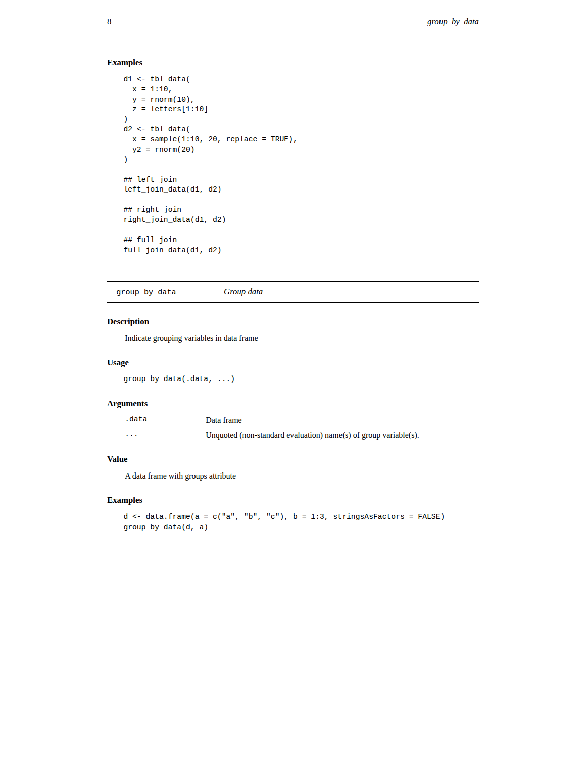8 group_by_data
Examples
d1 <- tbl_data(
  x = 1:10,
  y = rnorm(10),
  z = letters[1:10]
)
d2 <- tbl_data(
  x = sample(1:10, 20, replace = TRUE),
  y2 = rnorm(20)
)

## left join
left_join_data(d1, d2)

## right join
right_join_data(d1, d2)

## full join
full_join_data(d1, d2)
group_by_data Group data
Description
Indicate grouping variables in data frame
Usage
group_by_data(.data, ...)
Arguments
.data
Data frame
...
Unquoted (non-standard evaluation) name(s) of group variable(s).
Value
A data frame with groups attribute
Examples
d <- data.frame(a = c("a", "b", "c"), b = 1:3, stringsAsFactors = FALSE)
group_by_data(d, a)